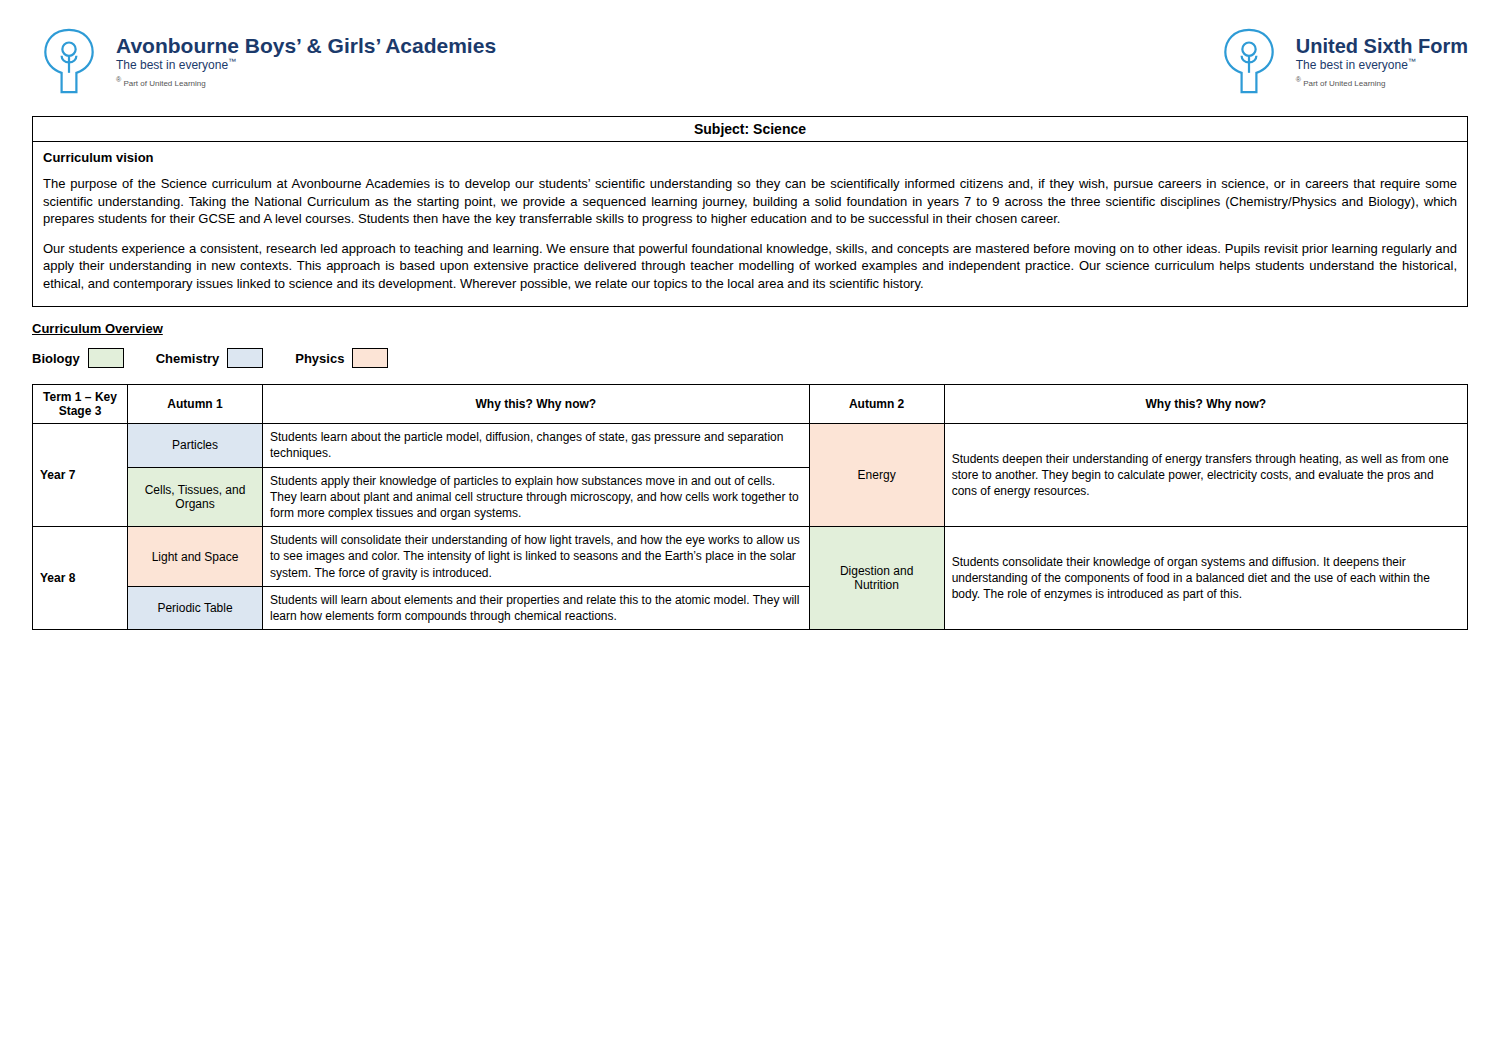Avonbourne Boys’ & Girls’ Academies
The best in everyone™
® Part of United Learning
United Sixth Form
The best in everyone™
® Part of United Learning
Subject: Science
Curriculum vision
The purpose of the Science curriculum at Avonbourne Academies is to develop our students’ scientific understanding so they can be scientifically informed citizens and, if they wish, pursue careers in science, or in careers that require some scientific understanding. Taking the National Curriculum as the starting point, we provide a sequenced learning journey, building a solid foundation in years 7 to 9 across the three scientific disciplines (Chemistry/Physics and Biology), which prepares students for their GCSE and A level courses. Students then have the key transferrable skills to progress to higher education and to be successful in their chosen career.
Our students experience a consistent, research led approach to teaching and learning. We ensure that powerful foundational knowledge, skills, and concepts are mastered before moving on to other ideas. Pupils revisit prior learning regularly and apply their understanding in new contexts. This approach is based upon extensive practice delivered through teacher modelling of worked examples and independent practice. Our science curriculum helps students understand the historical, ethical, and contemporary issues linked to science and its development. Wherever possible, we relate our topics to the local area and its scientific history.
Curriculum Overview
Biology Chemistry Physics
| Term 1 – Key Stage 3 | Autumn 1 | Why this? Why now? | Autumn 2 | Why this? Why now? |
| --- | --- | --- | --- | --- |
| Year 7 | Particles | Students learn about the particle model, diffusion, changes of state, gas pressure and separation techniques. | Energy | Students deepen their understanding of energy transfers through heating, as well as from one store to another. They begin to calculate power, electricity costs, and evaluate the pros and cons of energy resources. |
| Cells, Tissues, and Organs | Students apply their knowledge of particles to explain how substances move in and out of cells. They learn about plant and animal cell structure through microscopy, and how cells work together to form more complex tissues and organ systems. |
| Year 8 | Light and Space | Students will consolidate their understanding of how light travels, and how the eye works to allow us to see images and color. The intensity of light is linked to seasons and the Earth’s place in the solar system. The force of gravity is introduced. | Digestion and Nutrition | Students consolidate their knowledge of organ systems and diffusion. It deepens their understanding of the components of food in a balanced diet and the use of each within the body. The role of enzymes is introduced as part of this. |
| Periodic Table | Students will learn about elements and their properties and relate this to the atomic model. They will learn how elements form compounds through chemical reactions. |